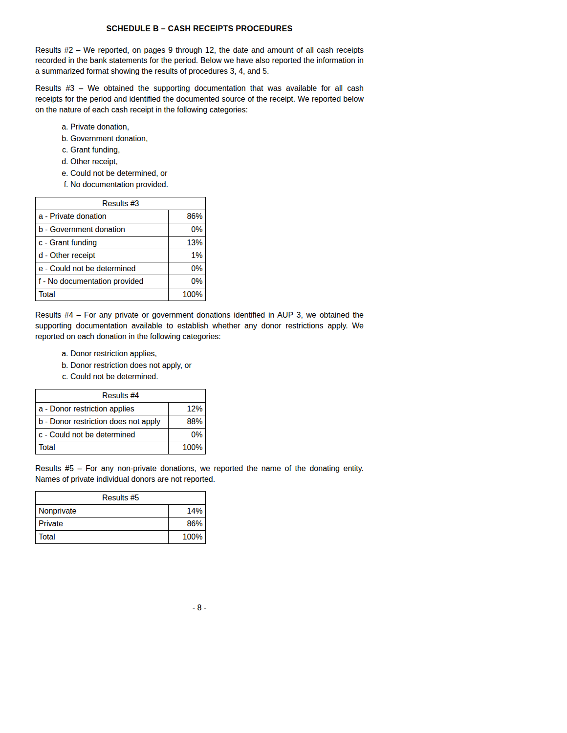SCHEDULE B – CASH RECEIPTS PROCEDURES
Results #2 – We reported, on pages 9 through 12, the date and amount of all cash receipts recorded in the bank statements for the period. Below we have also reported the information in a summarized format showing the results of procedures 3, 4, and 5.
Results #3 – We obtained the supporting documentation that was available for all cash receipts for the period and identified the documented source of the receipt. We reported below on the nature of each cash receipt in the following categories:
Private donation,
Government donation,
Grant funding,
Other receipt,
Could not be determined, or
No documentation provided.
Results #3
| a - Private donation | 86% |
| b - Government donation | 0% |
| c - Grant funding | 13% |
| d - Other receipt | 1% |
| e - Could not be determined | 0% |
| f - No documentation provided | 0% |
| Total | 100% |
Results #4 – For any private or government donations identified in AUP 3, we obtained the supporting documentation available to establish whether any donor restrictions apply. We reported on each donation in the following categories:
Donor restriction applies,
Donor restriction does not apply, or
Could not be determined.
Results #4
| a - Donor restriction applies | 12% |
| b - Donor restriction does not apply | 88% |
| c - Could not be determined | 0% |
| Total | 100% |
Results #5 – For any non-private donations, we reported the name of the donating entity. Names of private individual donors are not reported.
Results #5
| Nonprivate | 14% |
| Private | 86% |
| Total | 100% |
- 8 -